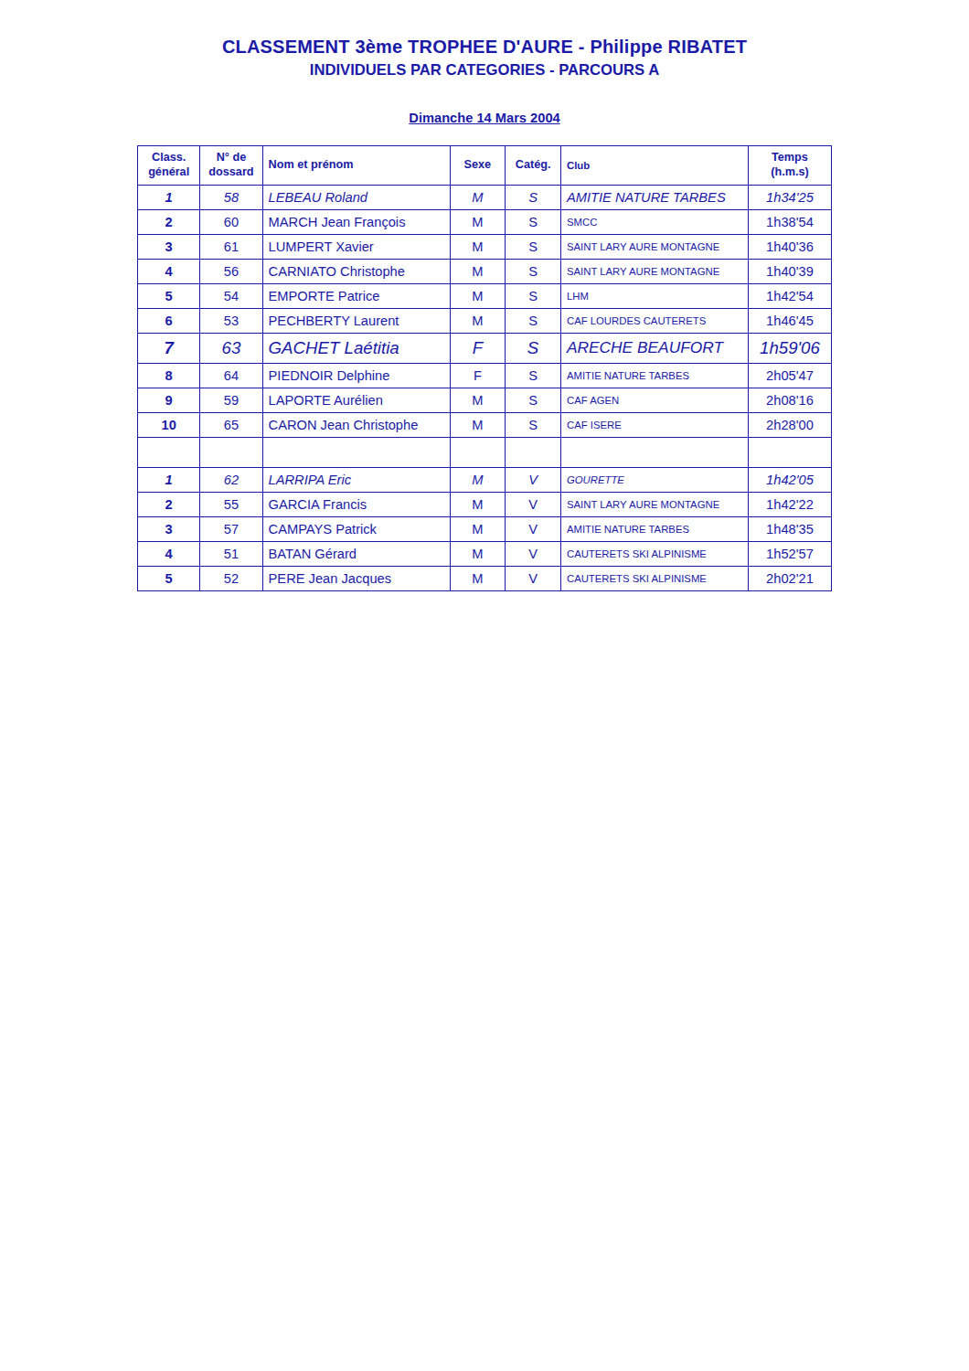CLASSEMENT 3ème TROPHEE D'AURE - Philippe RIBATET
INDIVIDUELS PAR CATEGORIES - PARCOURS A
Dimanche 14 Mars 2004
| Class. général | N° de dossard | Nom et prénom | Sexe | Catég. | Club | Temps (h.m.s) |
| --- | --- | --- | --- | --- | --- | --- |
| 1 | 58 | LEBEAU Roland | M | S | AMITIE NATURE TARBES | 1h34'25 |
| 2 | 60 | MARCH Jean François | M | S | SMCC | 1h38'54 |
| 3 | 61 | LUMPERT Xavier | M | S | SAINT LARY AURE MONTAGNE | 1h40'36 |
| 4 | 56 | CARNIATO Christophe | M | S | SAINT LARY AURE MONTAGNE | 1h40'39 |
| 5 | 54 | EMPORTE Patrice | M | S | LHM | 1h42'54 |
| 6 | 53 | PECHBERTY Laurent | M | S | CAF LOURDES CAUTERETS | 1h46'45 |
| 7 | 63 | GACHET Laétitia | F | S | ARECHE BEAUFORT | 1h59'06 |
| 8 | 64 | PIEDNOIR Delphine | F | S | AMITIE NATURE TARBES | 2h05'47 |
| 9 | 59 | LAPORTE Aurélien | M | S | CAF AGEN | 2h08'16 |
| 10 | 65 | CARON Jean Christophe | M | S | CAF ISERE | 2h28'00 |
| 1 | 62 | LARRIPA Eric | M | V | GOURETTE | 1h42'05 |
| 2 | 55 | GARCIA Francis | M | V | SAINT LARY AURE MONTAGNE | 1h42'22 |
| 3 | 57 | CAMPAYS Patrick | M | V | AMITIE NATURE TARBES | 1h48'35 |
| 4 | 51 | BATAN Gérard | M | V | CAUTERETS SKI ALPINISME | 1h52'57 |
| 5 | 52 | PERE Jean Jacques | M | V | CAUTERETS SKI ALPINISME | 2h02'21 |